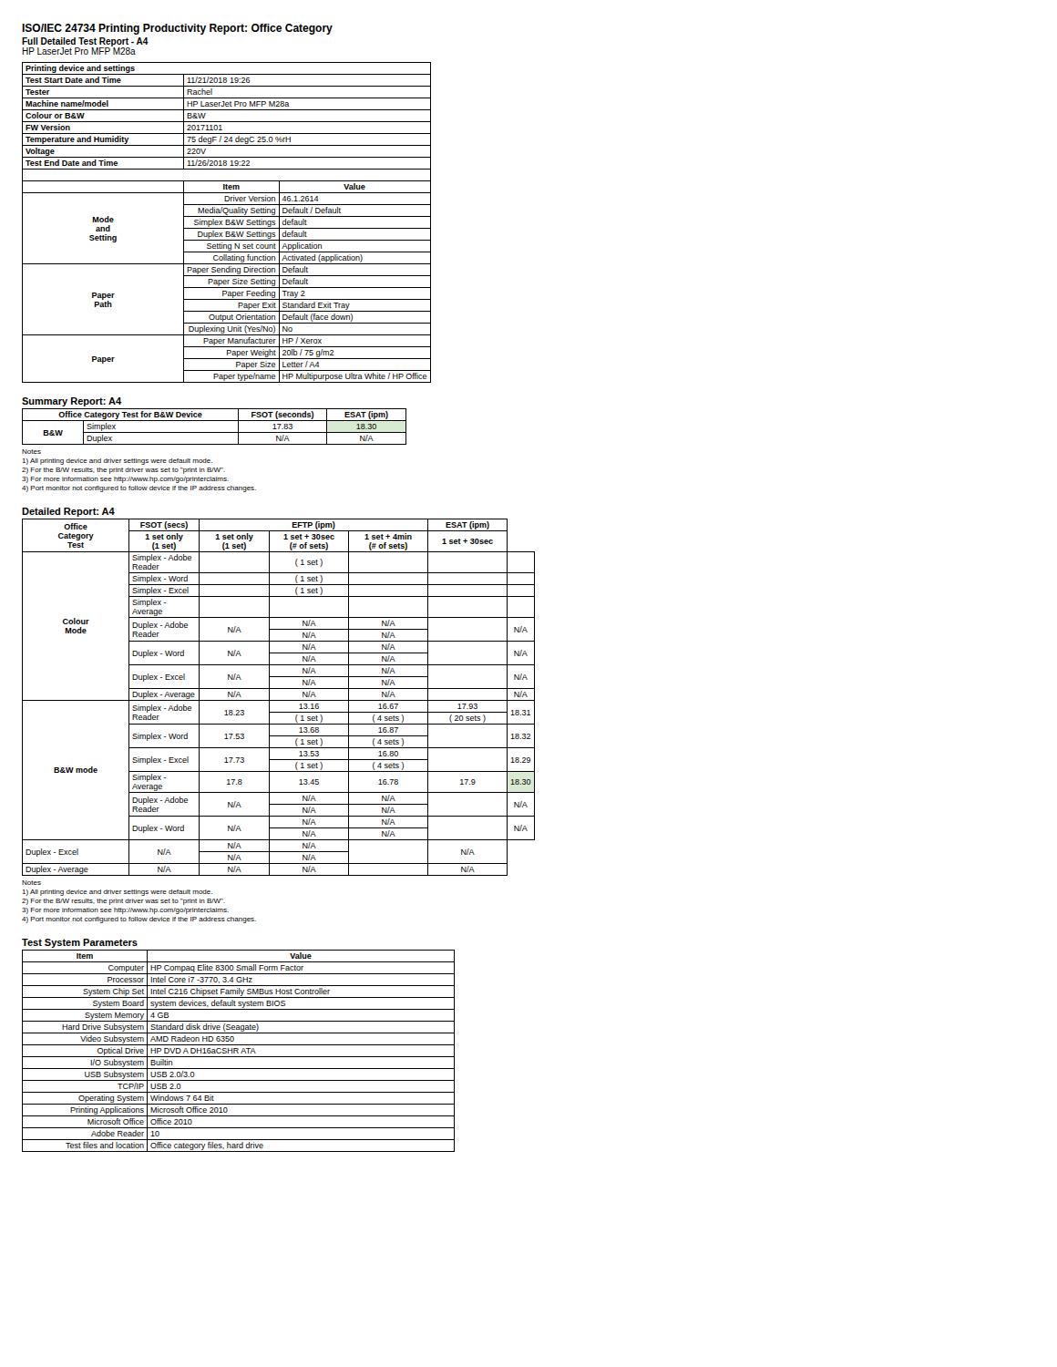ISO/IEC 24734 Printing Productivity Report: Office Category
Full Detailed Test Report - A4
HP LaserJet Pro MFP M28a
| Printing device and settings |
| Test Start Date and Time | 11/21/2018 19:26 |
| Tester | Rachel |
| Machine name/model | HP LaserJet Pro MFP M28a |
| Colour or B&W | B&W |
| FW Version | 20171101 |
| Temperature and Humidity | 75 degF / 24 degC 25.0 %rH |
| Voltage | 220V |
| Test End Date and Time | 11/26/2018 19:22 |
| | Item | Value |
| Mode and Setting | Driver Version | 46.1.2614 |
| Media/Quality Setting | Default / Default |
| Simplex B&W Settings | default |
| Duplex B&W Settings | default |
| Setting N set count | Application |
| Collating function | Activated (application) |
| Paper Path | Paper Sending Direction | Default |
| Paper Size Setting | Default |
| Paper Feeding | Tray 2 |
| Paper Exit | Standard Exit Tray |
| Output Orientation | Default (face down) |
| Duplexing Unit (Yes/No) | No |
| Paper | Paper Manufacturer | HP / Xerox |
| Paper Weight | 20lb / 75 g/m2 |
| Paper Size | Letter / A4 |
| Paper type/name | HP Multipurpose Ultra White / HP Office |
Summary Report: A4
| Office Category Test for B&W Device | FSOT (seconds) | ESAT (ipm) |
| B&W | Simplex | 17.83 | 18.30 |
| Duplex | N/A | N/A |
Notes
1) All printing device and driver settings were default mode.
2) For the B/W results, the print driver was set to "print in B/W".
3) For more information see http://www.hp.com/go/printerclaims.
4) Port monitor not configured to follow device if the IP address changes.
Detailed Report: A4
| Office Category Test | FSOT (secs) | EFTP (ipm) | ESAT (ipm) |
| 1 set only (1 set) | 1 set only (1 set) | 1 set + 30sec (# of sets) | 1 set + 4min (# of sets) | 1 set + 30sec |
| Colour Mode | Simplex - Adobe Reader | | ( 1 set ) | | | |
| Simplex - Word | | ( 1 set ) | | | |
| Simplex - Excel | | ( 1 set ) | | | |
| Simplex - Average | | | | | |
| Duplex - Adobe Reader | N/A | N/A | N/A | | N/A |
| N/A | N/A |
| Duplex - Word | N/A | N/A | N/A | | N/A |
| N/A | N/A |
| Duplex - Excel | N/A | N/A | N/A | | N/A |
| N/A | N/A |
| Duplex - Average | N/A | N/A | N/A | | N/A |
| B&W mode | Simplex - Adobe Reader | 18.23 | 13.16 | 16.67 | 17.93 | 18.31 |
| ( 1 set ) | ( 4 sets ) | ( 20 sets ) |
| Simplex - Word | 17.53 | 13.68 | 16.87 | | 18.32 |
| ( 1 set ) | ( 4 sets ) |
| Simplex - Excel | 17.73 | 13.53 | 16.80 | | 18.29 |
| ( 1 set ) | ( 4 sets ) |
| Simplex - Average | 17.8 | 13.45 | 16.78 | 17.9 | 18.30 |
| Duplex - Adobe Reader | N/A | N/A | N/A | | N/A |
| N/A | N/A |
| Duplex - Word | N/A | N/A | N/A | | N/A |
| N/A | N/A |
| Duplex - Excel | N/A | N/A | N/A | | N/A |
| N/A | N/A |
| Duplex - Average | N/A | N/A | N/A | | N/A |
Notes
1) All printing device and driver settings were default mode.
2) For the B/W results, the print driver was set to "print in B/W".
3) For more information see http://www.hp.com/go/printerclaims.
4) Port monitor not configured to follow device if the IP address changes.
Test System Parameters
| Item | Value |
| Computer | HP Compaq Elite 8300 Small Form Factor |
| Processor | Intel Core i7 -3770, 3.4 GHz |
| System Chip Set | Intel C216 Chipset Family SMBus Host Controller |
| System Board | system devices, default system BIOS |
| System Memory | 4 GB |
| Hard Drive Subsystem | Standard disk drive (Seagate) |
| Video Subsystem | AMD Radeon HD 6350 |
| Optical Drive | HP DVD A DH16aCSHR ATA |
| I/O Subsystem | Builtin |
| USB Subsystem | USB 2.0/3.0 |
| TCP/IP | USB 2.0 |
| Operating System | Windows 7 64 Bit |
| Printing Applications | Microsoft Office 2010 |
| Microsoft Office | Office 2010 |
| Adobe Reader | 10 |
| Test files and location | Office category files, hard drive |